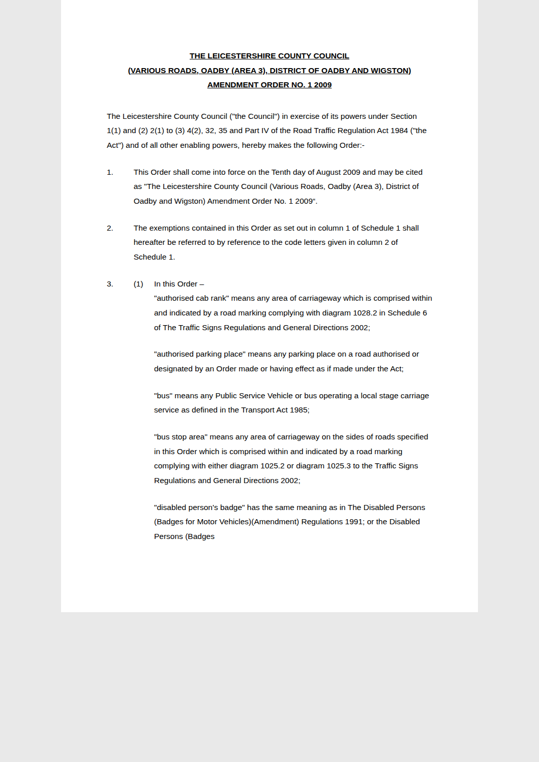THE LEICESTERSHIRE COUNTY COUNCIL (VARIOUS ROADS, OADBY (AREA 3), DISTRICT OF OADBY AND WIGSTON) AMENDMENT ORDER NO. 1 2009
The Leicestershire County Council ("the Council") in exercise of its powers under Section 1(1) and (2) 2(1) to (3) 4(2), 32, 35 and Part IV of the Road Traffic Regulation Act 1984 ("the Act") and of all other enabling powers, hereby makes the following Order:-
1. This Order shall come into force on the Tenth day of August 2009 and may be cited as "The Leicestershire County Council (Various Roads, Oadby (Area 3), District of Oadby and Wigston) Amendment Order No. 1 2009“.
2. The exemptions contained in this Order as set out in column 1 of Schedule 1 shall hereafter be referred to by reference to the code letters given in column 2 of Schedule 1.
3.
(1) In this Order –
"authorised cab rank" means any area of carriageway which is comprised within and indicated by a road marking complying with diagram 1028.2 in Schedule 6 of The Traffic Signs Regulations and General Directions 2002;
"authorised parking place" means any parking place on a road authorised or designated by an Order made or having effect as if made under the Act;
"bus" means any Public Service Vehicle or bus operating a local stage carriage service as defined in the Transport Act 1985;
"bus stop area" means any area of carriageway on the sides of roads specified in this Order which is comprised within and indicated by a road marking complying with either diagram 1025.2 or diagram 1025.3 to the Traffic Signs Regulations and General Directions 2002;
"disabled person's badge" has the same meaning as in The Disabled Persons (Badges for Motor Vehicles)(Amendment) Regulations 1991; or the Disabled Persons (Badges